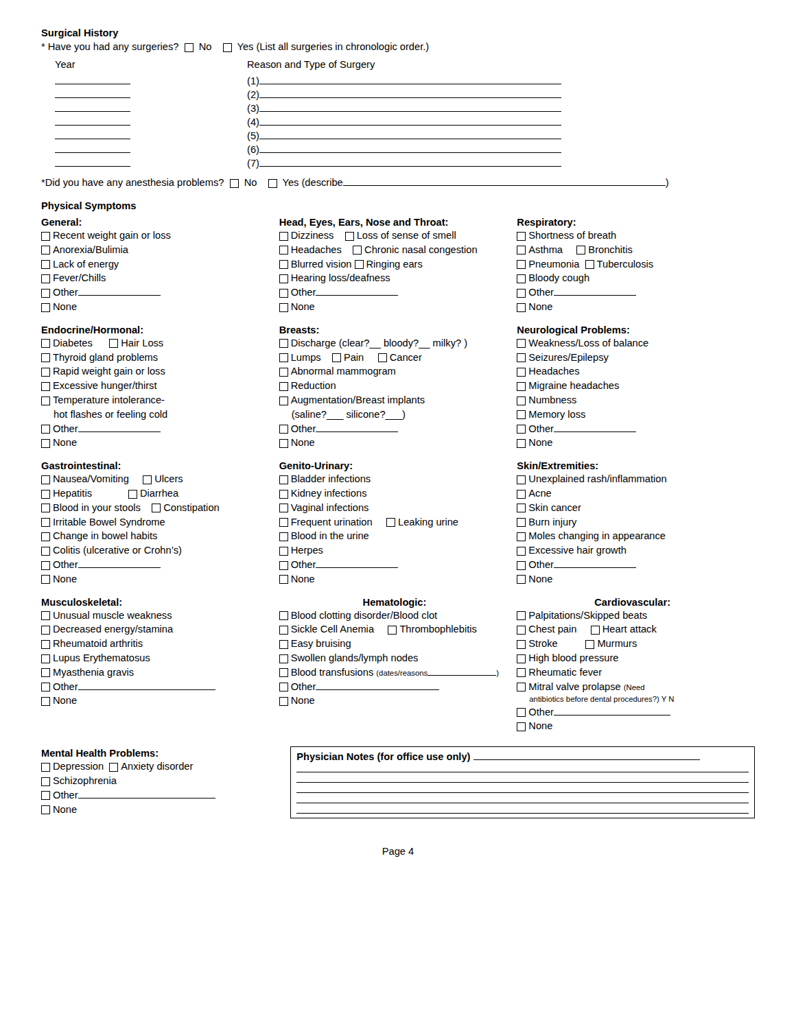Surgical History
* Have you had any surgeries? No Yes (List all surgeries in chronologic order.)
Year Reason and Type of Surgery
| | | (1) |
| | | (2) |
| | | (3) |
| | | (4) |
| | | (5) |
| | | (6) |
| | | (7) |
*Did you have any anesthesia problems? No Yes (describe )
Physical Symptoms
| General: Recent weight gain or loss Anorexia/Bulimia Lack of energy Fever/Chills Other None | Head, Eyes, Ears, Nose and Throat: Dizziness Loss of sense of smell Headaches Chronic nasal congestion Blurred vision Ringing ears Hearing loss/deafness Other None | Respiratory: Shortness of breath Asthma Bronchitis Pneumonia Tuberculosis Bloody cough Other None |
| Endocrine/Hormonal: Diabetes Hair Loss Thyroid gland problems Rapid weight gain or loss Excessive hunger/thirst Temperature intolerance- hot flashes or feeling cold Other None | Breasts: Discharge (clear?__ bloody?__ milky? ) Lumps Pain Cancer Abnormal mammogram Reduction Augmentation/Breast implants (saline?___ silicone?___) Other None | Neurological Problems: Weakness/Loss of balance Seizures/Epilepsy Headaches Migraine headaches Numbness Memory loss Other None |
| Gastrointestinal: Nausea/Vomiting Ulcers Hepatitis Diarrhea Blood in your stools Constipation Irritable Bowel Syndrome Change in bowel habits Colitis (ulcerative or Crohn’s) Other None | Genito-Urinary: Bladder infections Kidney infections Vaginal infections Frequent urination Leaking urine Blood in the urine Herpes Other None | Skin/Extremities: Unexplained rash/inflammation Acne Skin cancer Burn injury Moles changing in appearance Excessive hair growth Other None |
| Musculoskeletal: Unusual muscle weakness Decreased energy/stamina Rheumatoid arthritis Lupus Erythematosus Myasthenia gravis Other None | Hematologic: Blood clotting disorder/Blood clot Sickle Cell Anemia Thrombophlebitis Easy bruising Swollen glands/lymph nodes Blood transfusions (dates/reasons ) Other None | Cardiovascular: Palpitations/Skipped beats Chest pain Heart attack Stroke Murmurs High blood pressure Rheumatic fever Mitral valve prolapse (Need antibiotics before dental procedures?) Y N Other None |
Mental Health Problems:
Depression Anxiety disorder
Schizophrenia
Other
None
Physician Notes (for office use only)
Page 4